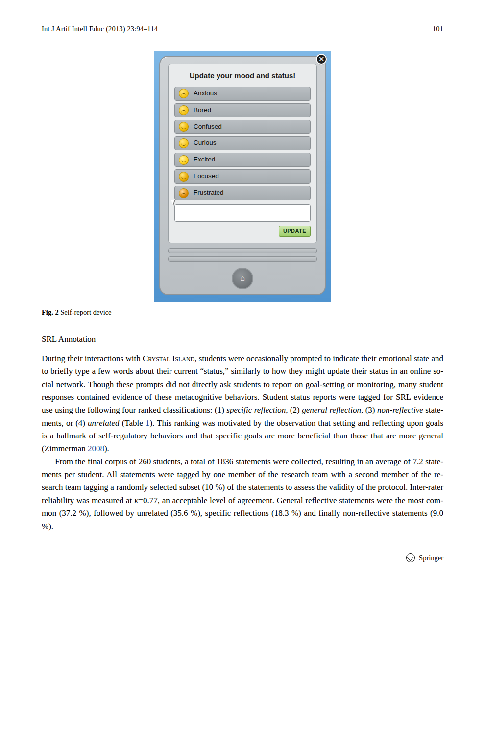Int J Artif Intell Educ (2013) 23:94–114 101
✕
Update your mood and status!
Anxious
Bored
Confused
Curious
Excited
Focused
Frustrated
UPDATE
⌂
Fig. 2 Self-report device
SRL Annotation
During their interactions with Crystal Island, students were occasionally prompted to indicate their emotional state and to briefly type a few words about their current “status,” similarly to how they might update their status in an online social network. Though these prompts did not directly ask students to report on goal-setting or monitoring, many student responses contained evidence of these metacognitive behaviors. Student status reports were tagged for SRL evidence use using the following four ranked classifications: (1) specific reflection, (2) general reflection, (3) non-reflective statements, or (4) unrelated (Table 1). This ranking was motivated by the observation that setting and reflecting upon goals is a hallmark of self-regulatory behaviors and that specific goals are more beneficial than those that are more general (Zimmerman 2008).
From the final corpus of 260 students, a total of 1836 statements were collected, resulting in an average of 7.2 statements per student. All statements were tagged by one member of the research team with a second member of the research team tagging a randomly selected subset (10 %) of the statements to assess the validity of the protocol. Inter-rater reliability was measured at κ=0.77, an acceptable level of agreement. General reflective statements were the most common (37.2 %), followed by unrelated (35.6 %), specific reflections (18.3 %) and finally non-reflective statements (9.0 %).
Springer